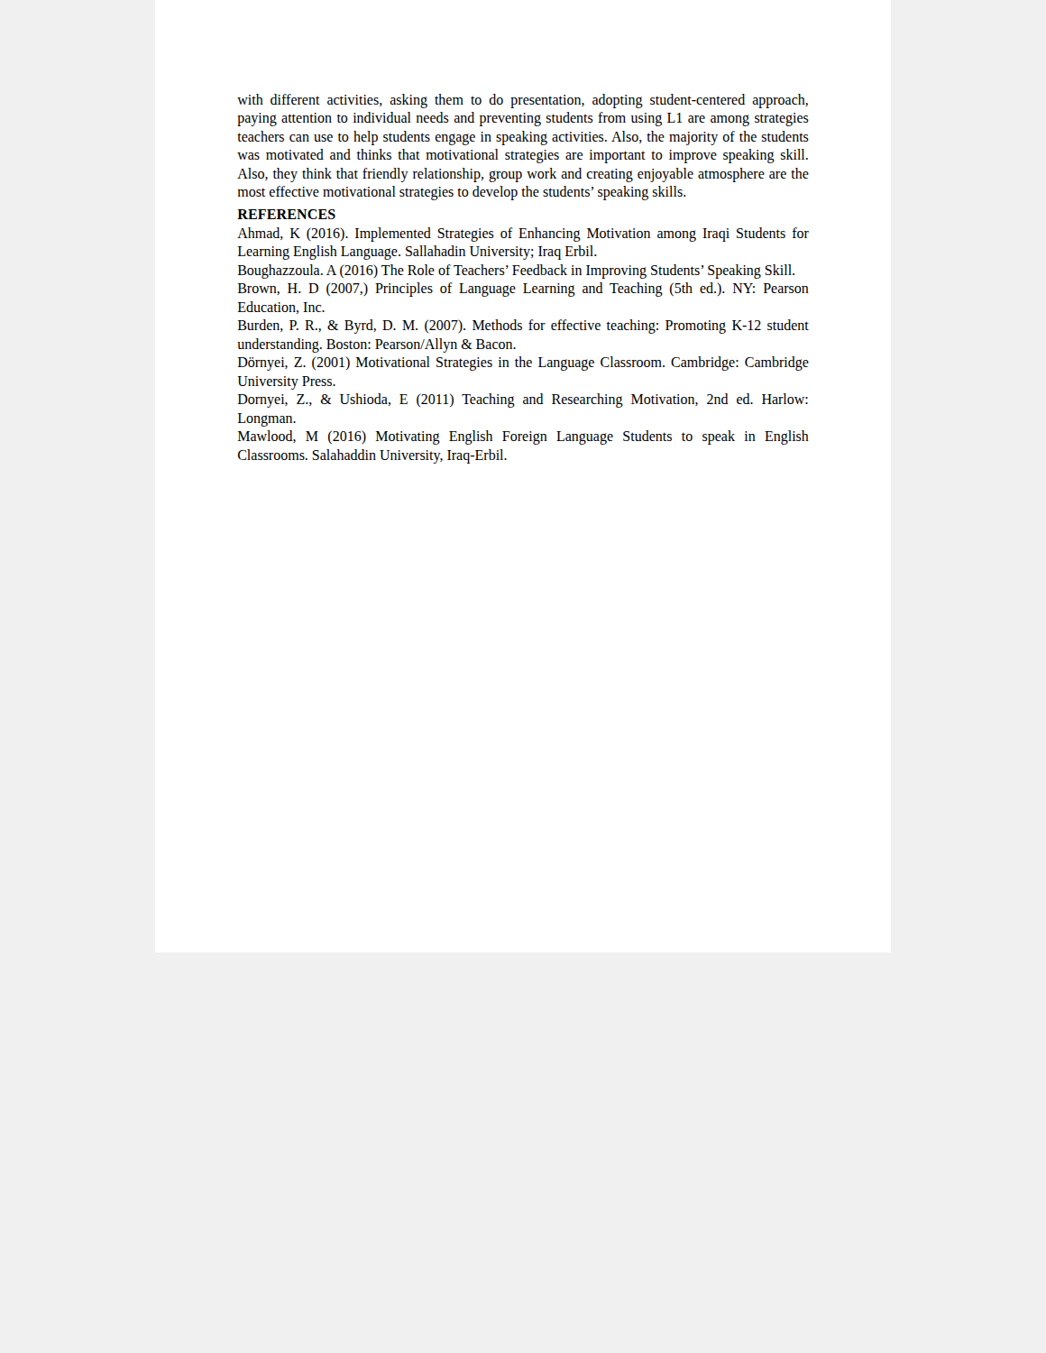with different activities, asking them to do presentation, adopting student-centered approach, paying attention to individual needs and preventing students from using L1 are among strategies teachers can use to help students engage in speaking activities. Also, the majority of the students was motivated and thinks that motivational strategies are important to improve speaking skill. Also, they think that friendly relationship, group work and creating enjoyable atmosphere are the most effective motivational strategies to develop the students’ speaking skills.
REFERENCES
Ahmad, K (2016). Implemented Strategies of Enhancing Motivation among Iraqi Students for Learning English Language. Sallahadin University; Iraq Erbil.
Boughazzoula. A (2016) The Role of Teachers’ Feedback in Improving Students’ Speaking Skill.
Brown, H. D (2007,) Principles of Language Learning and Teaching (5th ed.). NY: Pearson Education, Inc.
Burden, P. R., & Byrd, D. M. (2007). Methods for effective teaching: Promoting K-12 student understanding. Boston: Pearson/Allyn & Bacon.
Dörnyei, Z. (2001) Motivational Strategies in the Language Classroom. Cambridge: Cambridge University Press.
Dornyei, Z., & Ushioda, E (2011) Teaching and Researching Motivation, 2nd ed. Harlow: Longman.
Mawlood, M (2016) Motivating English Foreign Language Students to speak in English Classrooms. Salahaddin University, Iraq-Erbil.